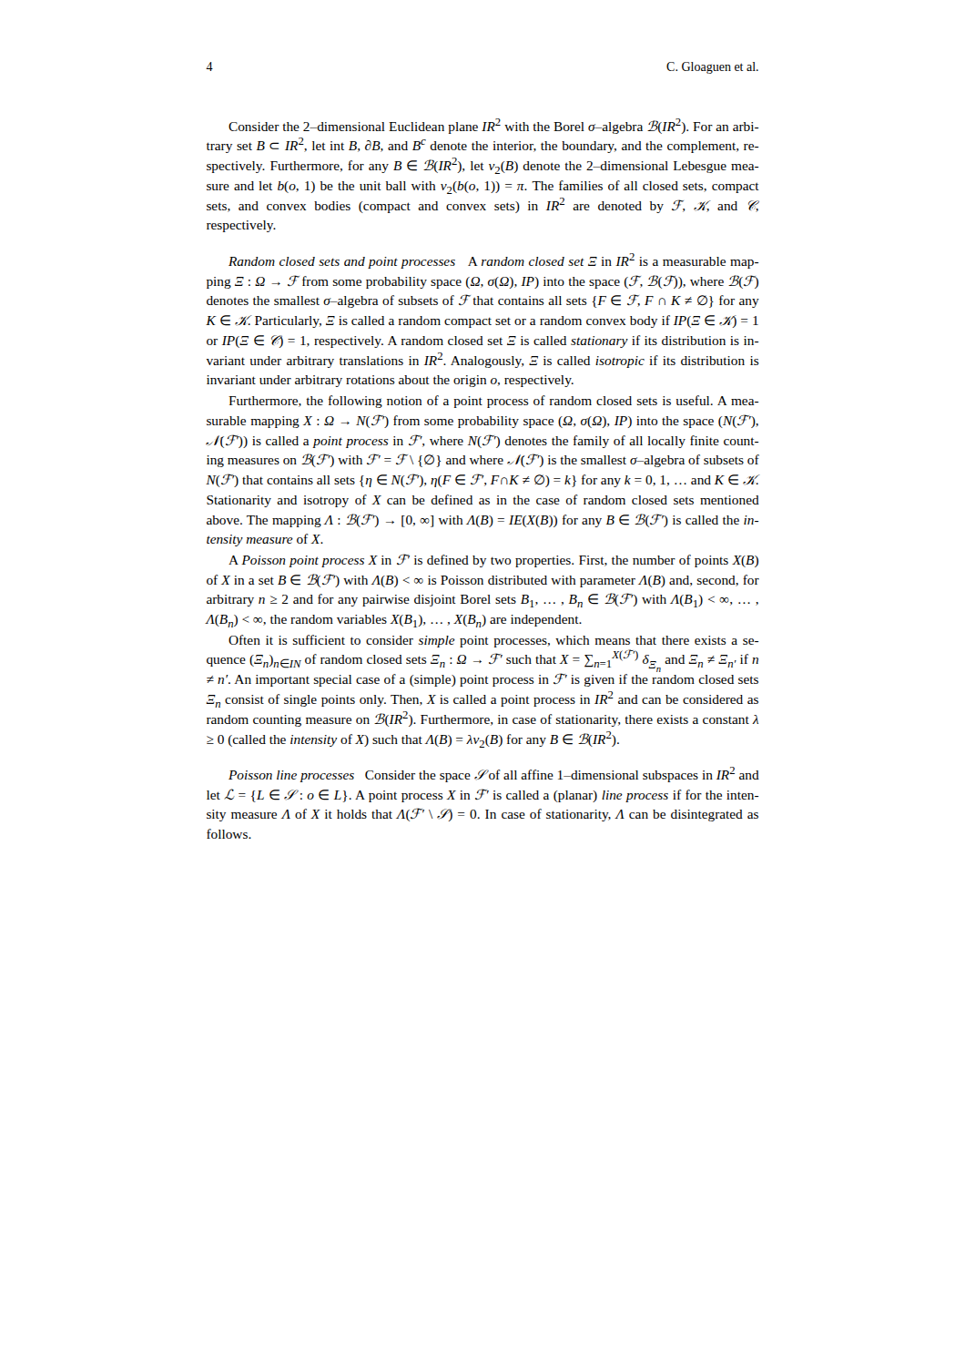4 C. Gloaguen et al.
Consider the 2–dimensional Euclidean plane IR2 with the Borel σ–algebra ℬ(IR2). For an arbitrary set B ⊂ IR2, let int B, ∂B, and Bc denote the interior, the boundary, and the complement, respectively. Furthermore, for any B ∈ ℬ(IR2), let ν2(B) denote the 2–dimensional Lebesgue measure and let b(o, 1) be the unit ball with ν2(b(o, 1)) = π. The families of all closed sets, compact sets, and convex bodies (compact and convex sets) in IR2 are denoted by ℱ, 𝒦, and 𝒞, respectively.
Random closed sets and point processes A random closed set Ξ in IR2 is a measurable mapping Ξ : Ω → ℱ from some probability space (Ω, σ(Ω), IP) into the space (ℱ, ℬ(ℱ)), where ℬ(ℱ) denotes the smallest σ–algebra of subsets of ℱ that contains all sets {F ∈ ℱ, F ∩ K ≠ ∅} for any K ∈ 𝒦. Particularly, Ξ is called a random compact set or a random convex body if IP(Ξ ∈ 𝒦) = 1 or IP(Ξ ∈ 𝒞) = 1, respectively. A random closed set Ξ is called stationary if its distribution is invariant under arbitrary translations in IR2. Analogously, Ξ is called isotropic if its distribution is invariant under arbitrary rotations about the origin o, respectively.
Furthermore, the following notion of a point process of random closed sets is useful. A measurable mapping X : Ω → N(ℱ′) from some probability space (Ω, σ(Ω), IP) into the space (N(ℱ′), 𝒩(ℱ′)) is called a point process in ℱ′, where N(ℱ′) denotes the family of all locally finite counting measures on ℬ(ℱ′) with ℱ′ = ℱ \ {∅} and where 𝒩(ℱ′) is the smallest σ–algebra of subsets of N(ℱ′) that contains all sets {η ∈ N(ℱ′), η(F ∈ ℱ′, F∩K ≠ ∅) = k} for any k = 0, 1, … and K ∈ 𝒦. Stationarity and isotropy of X can be defined as in the case of random closed sets mentioned above. The mapping Λ : ℬ(ℱ′) → [0, ∞] with Λ(B) = IE(X(B)) for any B ∈ ℬ(ℱ′) is called the intensity measure of X.
A Poisson point process X in ℱ′ is defined by two properties. First, the number of points X(B) of X in a set B ∈ ℬ(ℱ′) with Λ(B) < ∞ is Poisson distributed with parameter Λ(B) and, second, for arbitrary n ≥ 2 and for any pairwise disjoint Borel sets B1, … , Bn ∈ ℬ(ℱ′) with Λ(B1) < ∞, … , Λ(Bn) < ∞, the random variables X(B1), … , X(Bn) are independent.
Often it is sufficient to consider simple point processes, which means that there exists a sequence (Ξn)n∈IN of random closed sets Ξn : Ω → ℱ′ such that X = ∑n=1X(ℱ′) δΞn and Ξn ≠ Ξn′ if n ≠ n′. An important special case of a (simple) point process in ℱ′ is given if the random closed sets Ξn consist of single points only. Then, X is called a point process in IR2 and can be considered as random counting measure on ℬ(IR2). Furthermore, in case of stationarity, there exists a constant λ ≥ 0 (called the intensity of X) such that Λ(B) = λν2(B) for any B ∈ ℬ(IR2).
Poisson line processes Consider the space 𝒮 of all affine 1–dimensional subspaces in IR2 and let ℒ = {L ∈ 𝒮 : o ∈ L}. A point process X in ℱ′ is called a (planar) line process if for the intensity measure Λ of X it holds that Λ(ℱ′ \ 𝒮) = 0. In case of stationarity, Λ can be disintegrated as follows.